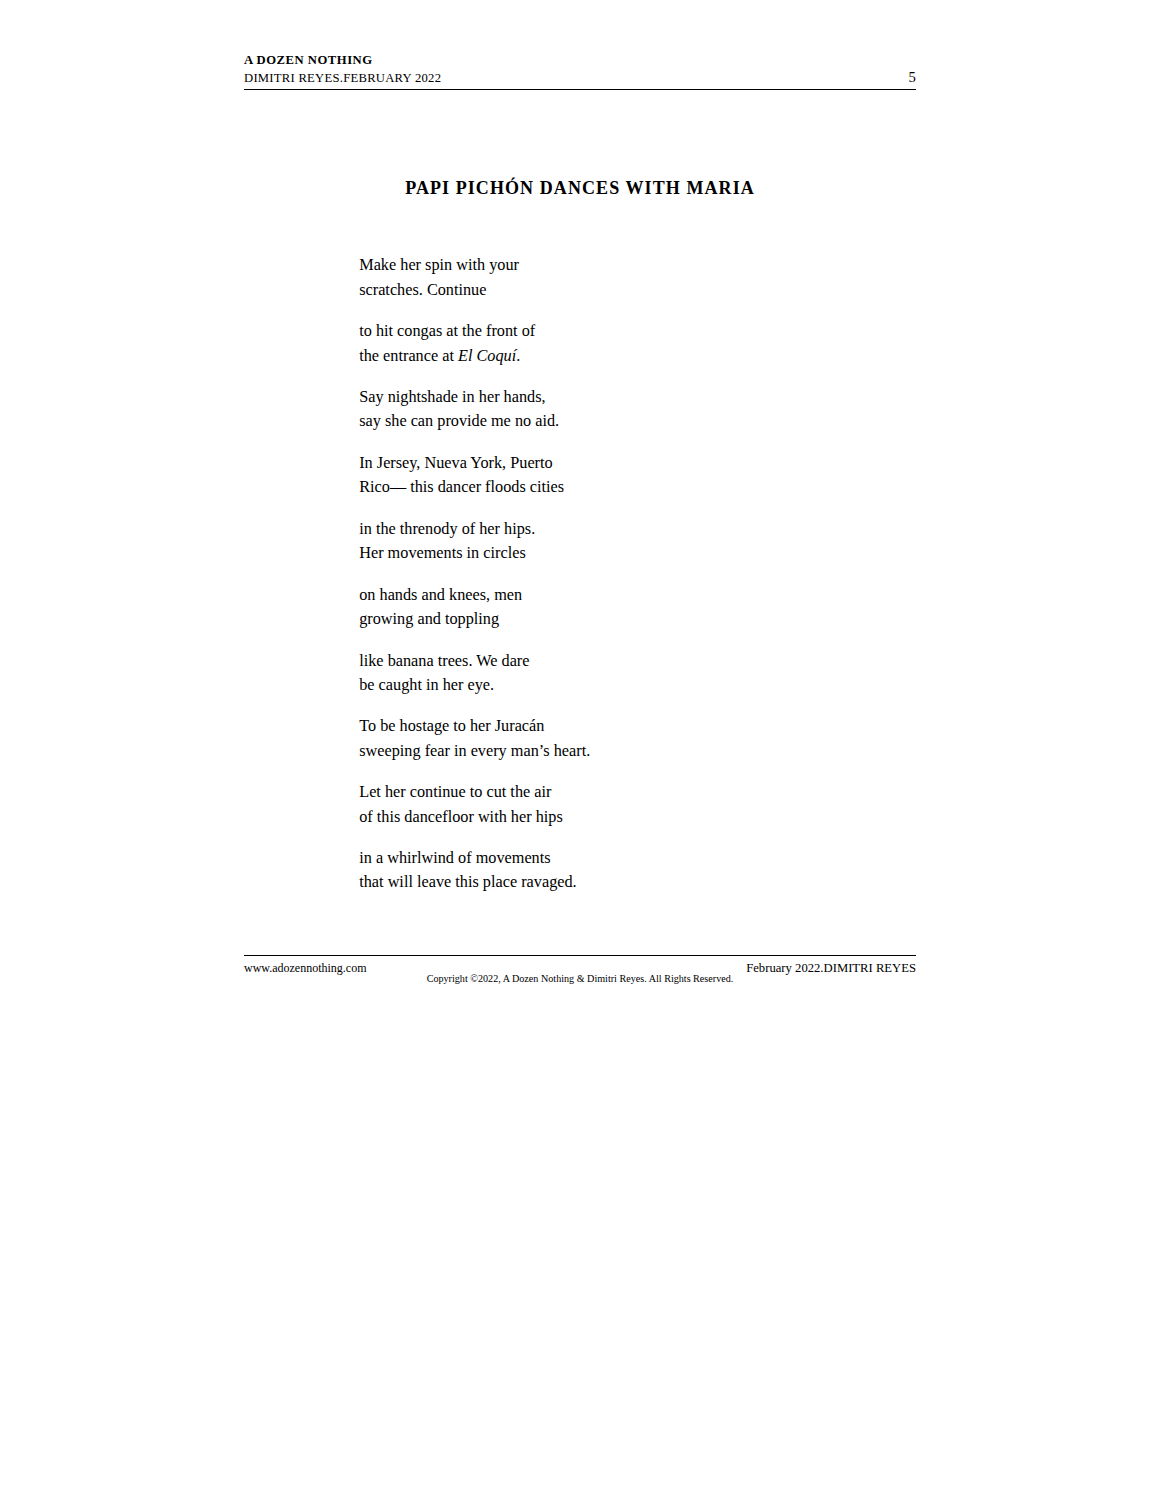A Dozen Nothing
Dimitri Reyes.February 2022 5
Papi Pichón Dances with Maria
Make her spin with your
scratches. Continue
to hit congas at the front of
the entrance at El Coquí.
Say nightshade in her hands,
say she can provide me no aid.
In Jersey, Nueva York, Puerto
Rico— this dancer floods cities
in the threnody of her hips.
Her movements in circles
on hands and knees, men
growing and toppling
like banana trees. We dare
be caught in her eye.
To be hostage to her Juracán
sweeping fear in every man’s heart.
Let her continue to cut the air
of this dancefloor with her hips
in a whirlwind of movements
that will leave this place ravaged.
www.adozennothing.com February 2022.DIMITRI REYES
Copyright ©2022, A Dozen Nothing & Dimitri Reyes. All Rights Reserved.